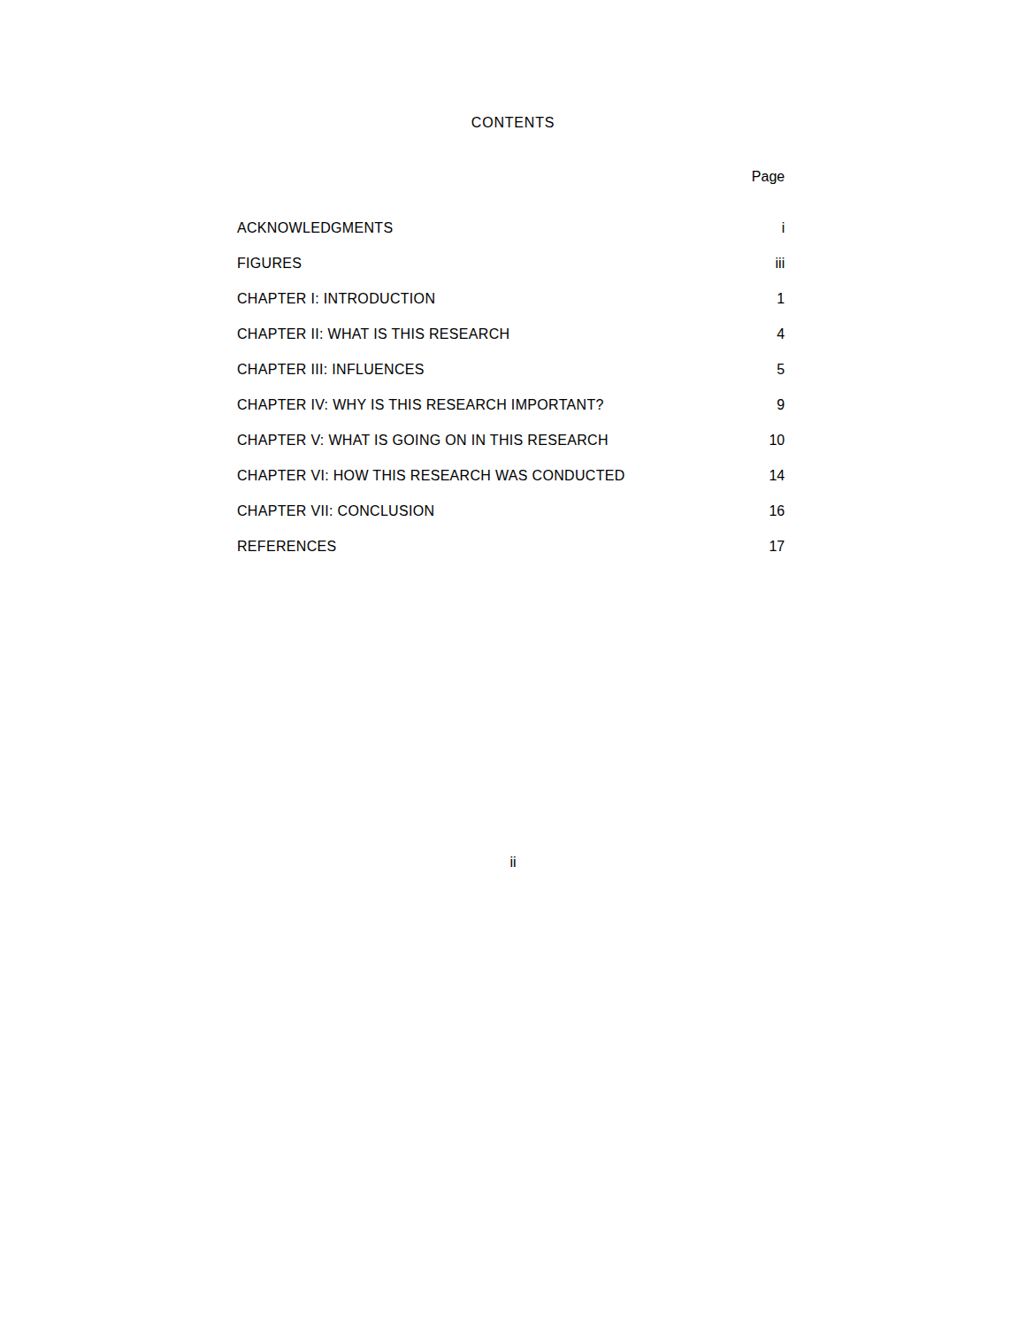CONTENTS
Page
| ACKNOWLEDGMENTS | i |
| FIGURES | iii |
| CHAPTER I: INTRODUCTION | 1 |
| CHAPTER II: WHAT IS THIS RESEARCH | 4 |
| CHAPTER III: INFLUENCES | 5 |
| CHAPTER IV: WHY IS THIS RESEARCH IMPORTANT? | 9 |
| CHAPTER V: WHAT IS GOING ON IN THIS RESEARCH | 10 |
| CHAPTER VI: HOW THIS RESEARCH WAS CONDUCTED | 14 |
| CHAPTER VII: CONCLUSION | 16 |
| REFERENCES | 17 |
ii